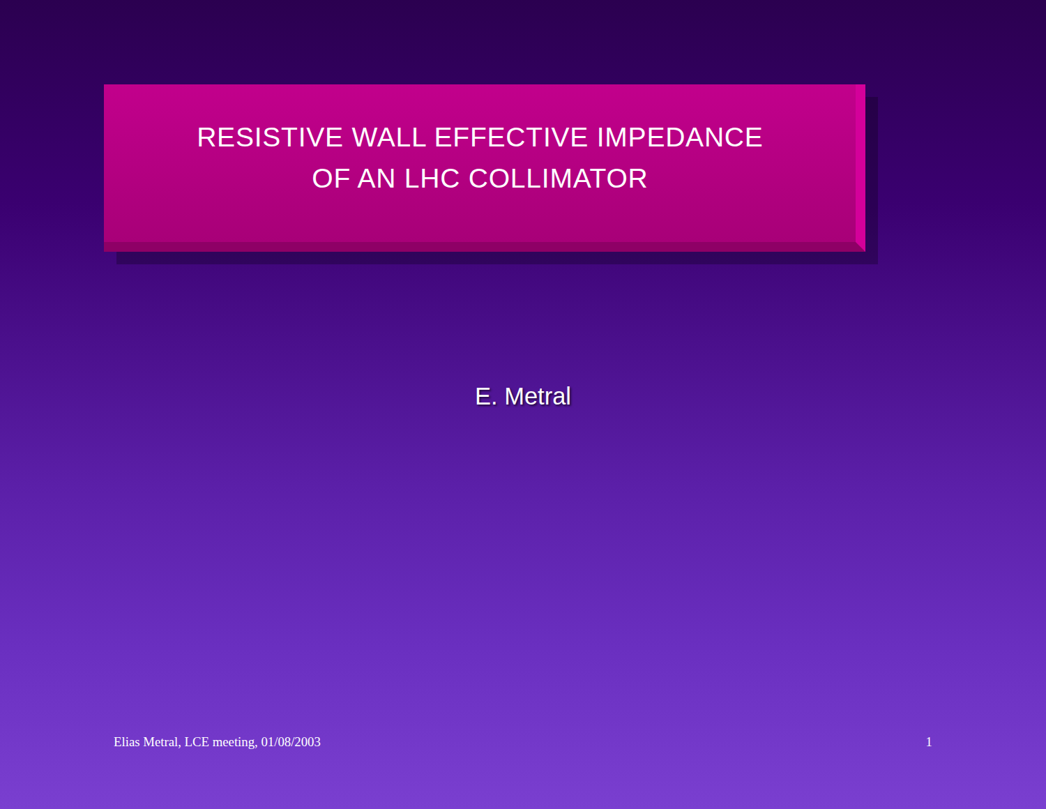RESISTIVE WALL EFFECTIVE IMPEDANCE
OF AN LHC COLLIMATOR
E. Metral
Elias Metral, LCE meeting, 01/08/2003 1